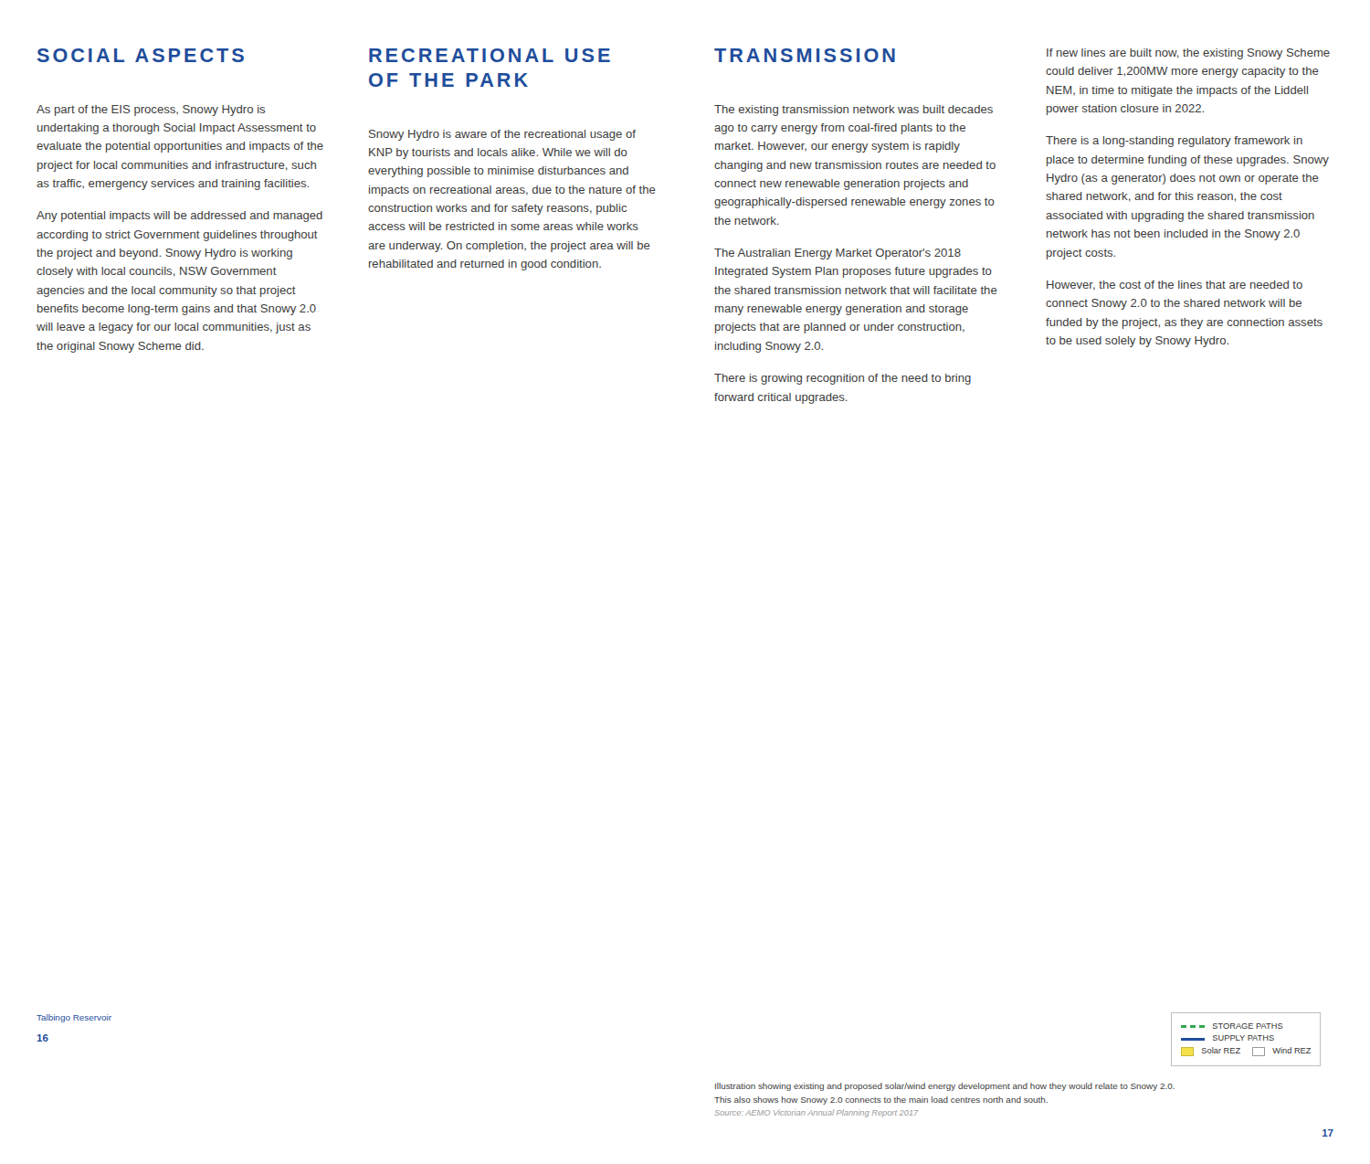Social Aspects
As part of the EIS process, Snowy Hydro is undertaking a thorough Social Impact Assessment to evaluate the potential opportunities and impacts of the project for local communities and infrastructure, such as traffic, emergency services and training facilities.
Any potential impacts will be addressed and managed according to strict Government guidelines throughout the project and beyond. Snowy Hydro is working closely with local councils, NSW Government agencies and the local community so that project benefits become long-term gains and that Snowy 2.0 will leave a legacy for our local communities, just as the original Snowy Scheme did.
Recreational Use
of the Park
Snowy Hydro is aware of the recreational usage of KNP by tourists and locals alike. While we will do everything possible to minimise disturbances and impacts on recreational areas, due to the nature of the construction works and for safety reasons, public access will be restricted in some areas while works are underway. On completion, the project area will be rehabilitated and returned in good condition.
Talbingo Reservoir
16
Transmission
The existing transmission network was built decades ago to carry energy from coal-fired plants to the market. However, our energy system is rapidly changing and new transmission routes are needed to connect new renewable generation projects and geographically-dispersed renewable energy zones to the network.
The Australian Energy Market Operator's 2018 Integrated System Plan proposes future upgrades to the shared transmission network that will facilitate the many renewable energy generation and storage projects that are planned or under construction, including Snowy 2.0.
There is growing recognition of the need to bring forward critical upgrades.
If new lines are built now, the existing Snowy Scheme could deliver 1,200MW more energy capacity to the NEM, in time to mitigate the impacts of the Liddell power station closure in 2022.
There is a long-standing regulatory framework in place to determine funding of these upgrades. Snowy Hydro (as a generator) does not own or operate the shared network, and for this reason, the cost associated with upgrading the shared transmission network has not been included in the Snowy 2.0 project costs.
However, the cost of the lines that are needed to connect Snowy 2.0 to the shared network will be funded by the project, as they are connection assets to be used solely by Snowy Hydro.
STORAGE PATHS
SUPPLY PATHS
Solar REZ Wind REZ
Illustration showing existing and proposed solar/wind energy development and how they would relate to Snowy 2.0.
This also shows how Snowy 2.0 connects to the main load centres north and south.
Source: AEMO Victorian Annual Planning Report 2017
17